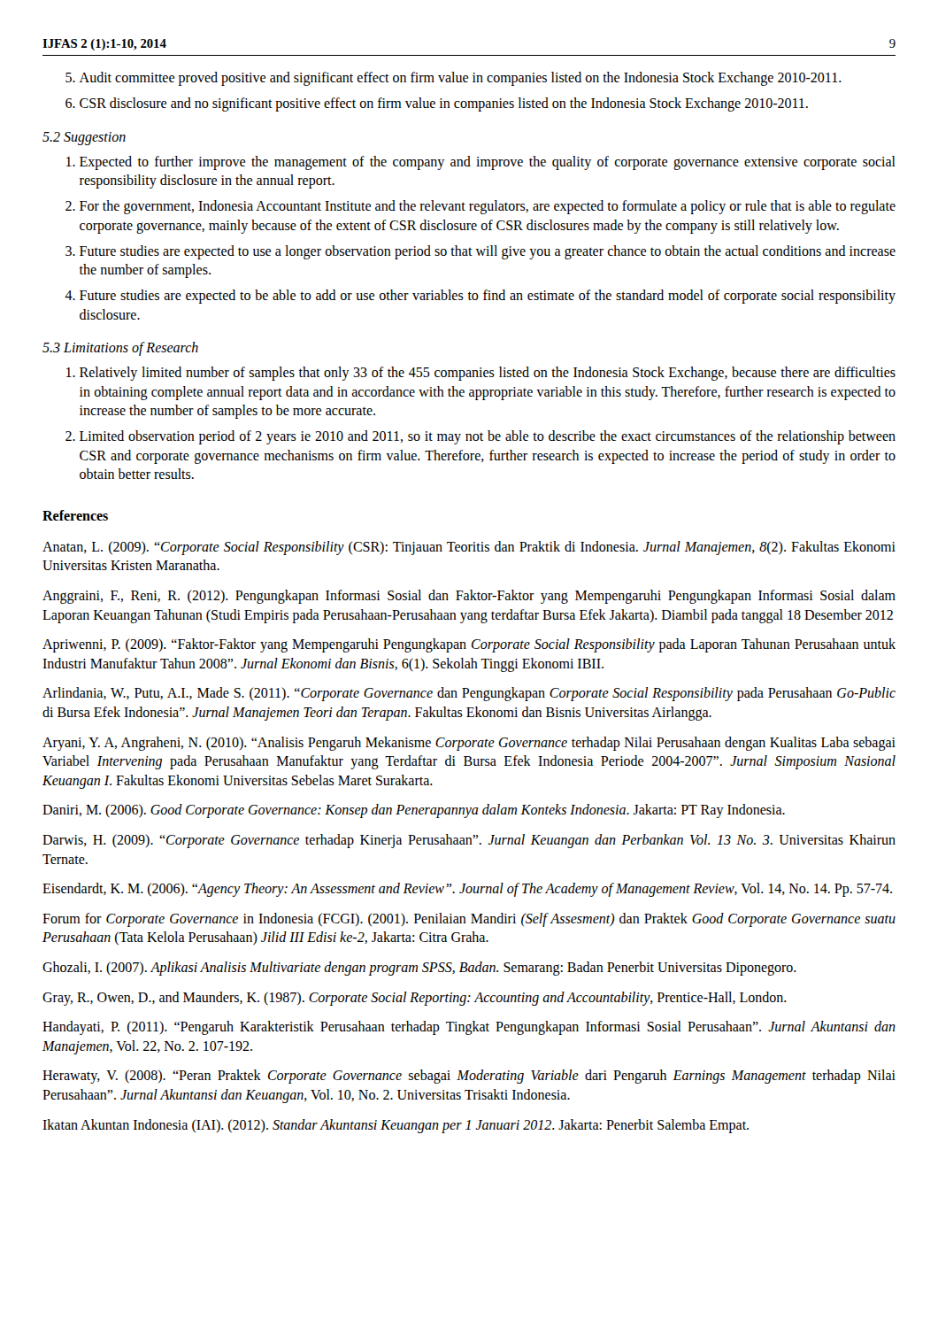IJFAS 2 (1):1-10, 2014 9
Audit committee proved positive and significant effect on firm value in companies listed on the Indonesia Stock Exchange 2010-2011.
CSR disclosure and no significant positive effect on firm value in companies listed on the Indonesia Stock Exchange 2010-2011.
5.2 Suggestion
Expected to further improve the management of the company and improve the quality of corporate governance extensive corporate social responsibility disclosure in the annual report.
For the government, Indonesia Accountant Institute and the relevant regulators, are expected to formulate a policy or rule that is able to regulate corporate governance, mainly because of the extent of CSR disclosure of CSR disclosures made by the company is still relatively low.
Future studies are expected to use a longer observation period so that will give you a greater chance to obtain the actual conditions and increase the number of samples.
Future studies are expected to be able to add or use other variables to find an estimate of the standard model of corporate social responsibility disclosure.
5.3 Limitations of Research
Relatively limited number of samples that only 33 of the 455 companies listed on the Indonesia Stock Exchange, because there are difficulties in obtaining complete annual report data and in accordance with the appropriate variable in this study. Therefore, further research is expected to increase the number of samples to be more accurate.
Limited observation period of 2 years ie 2010 and 2011, so it may not be able to describe the exact circumstances of the relationship between CSR and corporate governance mechanisms on firm value. Therefore, further research is expected to increase the period of study in order to obtain better results.
References
Anatan, L. (2009). “Corporate Social Responsibility (CSR): Tinjauan Teoritis dan Praktik di Indonesia. Jurnal Manajemen, 8(2). Fakultas Ekonomi Universitas Kristen Maranatha.
Anggraini, F., Reni, R. (2012). Pengungkapan Informasi Sosial dan Faktor-Faktor yang Mempengaruhi Pengungkapan Informasi Sosial dalam Laporan Keuangan Tahunan (Studi Empiris pada Perusahaan-Perusahaan yang terdaftar Bursa Efek Jakarta). Diambil pada tanggal 18 Desember 2012
Apriwenni, P. (2009). “Faktor-Faktor yang Mempengaruhi Pengungkapan Corporate Social Responsibility pada Laporan Tahunan Perusahaan untuk Industri Manufaktur Tahun 2008”. Jurnal Ekonomi dan Bisnis, 6(1). Sekolah Tinggi Ekonomi IBII.
Arlindania, W., Putu, A.I., Made S. (2011). “Corporate Governance dan Pengungkapan Corporate Social Responsibility pada Perusahaan Go-Public di Bursa Efek Indonesia”. Jurnal Manajemen Teori dan Terapan. Fakultas Ekonomi dan Bisnis Universitas Airlangga.
Aryani, Y. A, Angraheni, N. (2010). “Analisis Pengaruh Mekanisme Corporate Governance terhadap Nilai Perusahaan dengan Kualitas Laba sebagai Variabel Intervening pada Perusahaan Manufaktur yang Terdaftar di Bursa Efek Indonesia Periode 2004-2007”. Jurnal Simposium Nasional Keuangan I. Fakultas Ekonomi Universitas Sebelas Maret Surakarta.
Daniri, M. (2006). Good Corporate Governance: Konsep dan Penerapannya dalam Konteks Indonesia. Jakarta: PT Ray Indonesia.
Darwis, H. (2009). “Corporate Governance terhadap Kinerja Perusahaan”. Jurnal Keuangan dan Perbankan Vol. 13 No. 3. Universitas Khairun Ternate.
Eisendardt, K. M. (2006). “Agency Theory: An Assessment and Review”. Journal of The Academy of Management Review, Vol. 14, No. 14. Pp. 57-74.
Forum for Corporate Governance in Indonesia (FCGI). (2001). Penilaian Mandiri (Self Assesment) dan Praktek Good Corporate Governance suatu Perusahaan (Tata Kelola Perusahaan) Jilid III Edisi ke-2, Jakarta: Citra Graha.
Ghozali, I. (2007). Aplikasi Analisis Multivariate dengan program SPSS, Badan. Semarang: Badan Penerbit Universitas Diponegoro.
Gray, R., Owen, D., and Maunders, K. (1987). Corporate Social Reporting: Accounting and Accountability, Prentice-Hall, London.
Handayati, P. (2011). “Pengaruh Karakteristik Perusahaan terhadap Tingkat Pengungkapan Informasi Sosial Perusahaan”. Jurnal Akuntansi dan Manajemen, Vol. 22, No. 2. 107-192.
Herawaty, V. (2008). “Peran Praktek Corporate Governance sebagai Moderating Variable dari Pengaruh Earnings Management terhadap Nilai Perusahaan”. Jurnal Akuntansi dan Keuangan, Vol. 10, No. 2. Universitas Trisakti Indonesia.
Ikatan Akuntan Indonesia (IAI). (2012). Standar Akuntansi Keuangan per 1 Januari 2012. Jakarta: Penerbit Salemba Empat.